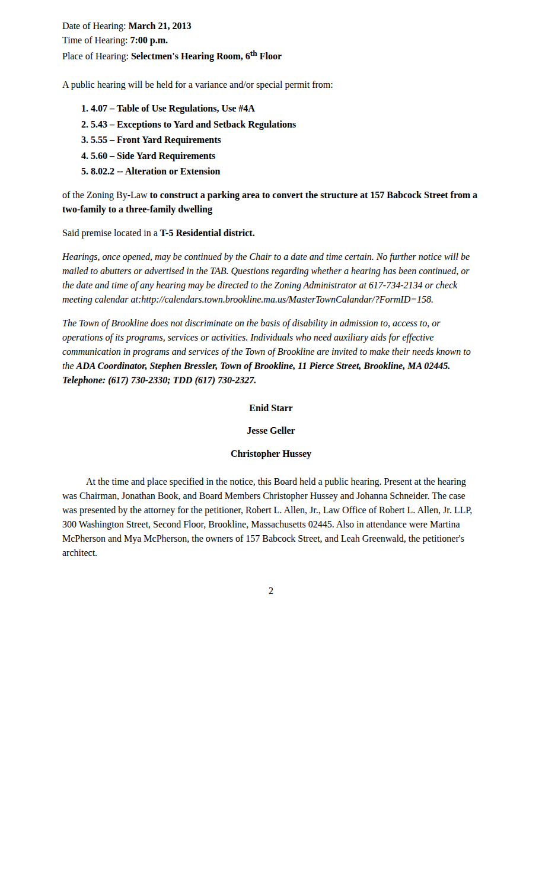Date of Hearing: March 21, 2013
Time of Hearing: 7:00 p.m.
Place of Hearing: Selectmen's Hearing Room, 6th Floor
A public hearing will be held for a variance and/or special permit from:
4.07 – Table of Use Regulations, Use #4A
5.43 – Exceptions to Yard and Setback Regulations
5.55 – Front Yard Requirements
5.60 – Side Yard Requirements
8.02.2 -- Alteration or Extension
of the Zoning By-Law to construct a parking area to convert the structure at 157 Babcock Street from a two-family to a three-family dwelling
Said premise located in a T-5 Residential district.
Hearings, once opened, may be continued by the Chair to a date and time certain. No further notice will be mailed to abutters or advertised in the TAB. Questions regarding whether a hearing has been continued, or the date and time of any hearing may be directed to the Zoning Administrator at 617-734-2134 or check meeting calendar at:http://calendars.town.brookline.ma.us/MasterTownCalandar/?FormID=158.
The Town of Brookline does not discriminate on the basis of disability in admission to, access to, or operations of its programs, services or activities. Individuals who need auxiliary aids for effective communication in programs and services of the Town of Brookline are invited to make their needs known to the ADA Coordinator, Stephen Bressler, Town of Brookline, 11 Pierce Street, Brookline, MA 02445. Telephone: (617) 730-2330; TDD (617) 730-2327.
Enid Starr
Jesse Geller
Christopher Hussey
At the time and place specified in the notice, this Board held a public hearing. Present at the hearing was Chairman, Jonathan Book, and Board Members Christopher Hussey and Johanna Schneider. The case was presented by the attorney for the petitioner, Robert L. Allen, Jr., Law Office of Robert L. Allen, Jr. LLP, 300 Washington Street, Second Floor, Brookline, Massachusetts 02445. Also in attendance were Martina McPherson and Mya McPherson, the owners of 157 Babcock Street, and Leah Greenwald, the petitioner's architect.
2